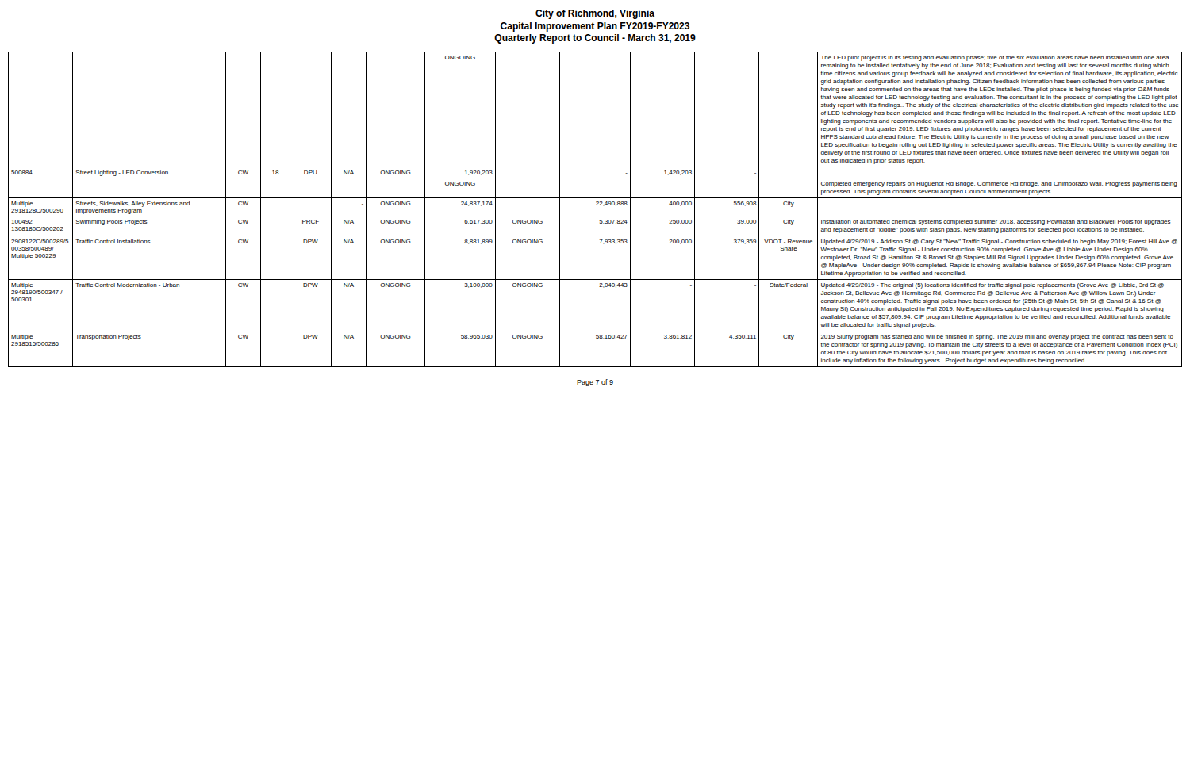City of Richmond, Virginia
Capital Improvement Plan FY2019-FY2023
Quarterly Report to Council - March 31, 2019
| | | | | | | | ONGOING | | | | | | The LED pilot project is in its testing and evaluation phase; five of the six evaluation areas have been installed with one area remaining to be installed tentatively by the end of June 2018; Evaluation and testing will last for several months during which time citizens and various group feedback will be analyzed and considered for selection of final hardware, its application, electric grid adaptation configuration and installation phasing. Citizen feedback information has been collected from various parties having seen and commented on the areas that have the LEDs installed. The pilot phase is being funded via prior O&M funds that were allocated for LED technology testing and evaluation. The consultant is in the process of completing the LED light pilot study report with it's findings.. The study of the electrical characteristics of the electric distribution gird impacts related to the use of LED technology has been completed and those findings will be included in the final report. A refresh of the most update LED lighting components and recommended vendors suppliers will also be provided with the final report. Tentative time-line for the report is end of first quarter 2019. LED fixtures and photometric ranges have been selected for replacement of the current HPFS standard cobrahead fixture. The Electric Utility is currently in the process of doing a small purchase based on the new LED specification to begain rolling out LED lighting in selected power specific areas. The Electric Utility is currently awaiting the delivery of the first round of LED fixtures that have been ordered. Once fixtures have been delivered the Utility will began roll out as indicated in prior status report. |
| 500884 | Street Lighting - LED Conversion | CW | 18 | DPU | N/A | ONGOING | 1,920,203 | | - | 1,420,203 | - | | |
| | | | | | | | ONGOING | | | | | | Completed emergency repairs on Huguenot Rd Bridge, Commerce Rd bridge, and Chimborazo Wall. Progress payments being processed. This program contains several adopted Council ammendment projects. |
| Multiple 2918128C/500290 | Streets, Sidewalks, Alley Extensions and Improvements Program | CW | | | - | ONGOING | 24,837,174 | | 22,490,888 | 400,000 | 556,908 | City | |
| 100492 1308180C/500202 | Swimming Pools Projects | CW | | PRCF | N/A | ONGOING | 6,617,300 | ONGOING | 5,307,824 | 250,000 | 39,000 | City | Installation of automated chemical systems completed summer 2018, accessing Powhatan and Blackwell Pools for upgrades and replacement of "kiddie" pools with slash pads. New starting platforms for selected pool locations to be installed. |
| 2908122C/500289/500358/500489/ Multiple 500229 | Traffic Control Installations | CW | | DPW | N/A | ONGOING | 8,881,899 | ONGOING | 7,933,353 | 200,000 | 379,359 | VDOT - Revenue Share | Updated 4/29/2019 - Addison St @ Cary St "New" Traffic Signal - Construction scheduled to begin May 2019; Forest Hill Ave @ Westower Dr. "New" Traffic Signal - Under construction 90% completed. Grove Ave @ Libbie Ave Under Design 60% completed, Broad St @ Hamilton St & Broad St @ Staples Mill Rd Signal Upgrades Under Design 60% completed. Grove Ave @ MapleAve - Under design 90% completed. Rapids is showing available balance of $659,867.94 Please Note: CIP program Lifetime Appropriation to be verified and reconcilled. |
| Multiple 2948190/500347 / 500301 | Traffic Control Modernization - Urban | CW | | DPW | N/A | ONGOING | 3,100,000 | ONGOING | 2,040,443 | - | - | State/Federal | Updated 4/29/2019 - The original (5) locations identified for traffic signal pole replacements (Grove Ave @ Libbie, 3rd St @ Jackson St, Bellevue Ave @ Hermitage Rd, Commerce Rd @ Bellevue Ave & Patterson Ave @ Willow Lawn Dr.) Under construction 40% completed. Traffic signal poles have been ordered for (25th St @ Main St, 5th St @ Canal St & 16 St @ Maury St) Construction anticipated in Fall 2019. No Expenditures captured during requested time period. Rapid is showing available balance of $57,809.94. CIP program Lifetime Appropriation to be verified and reconcilled. Additional funds available will be allocated for traffic signal projects. |
| Multiple 2918515/500286 | Transportation Projects | CW | | DPW | N/A | ONGOING | 58,965,030 | ONGOING | 58,160,427 | 3,861,812 | 4,350,111 | City | 2019 Slurry program has started and will be finished in spring. The 2019 mill and overlay project the contract has been sent to the contractor for spring 2019 paving. To maintain the City streets to a level of acceptance of a Pavement Condition Index (PCI) of 80 the City would have to allocate $21,500,000 dollars per year and that is based on 2019 rates for paving. This does not include any inflation for the following years . Project budget and expenditures being reconciled. |
Page 7 of 9